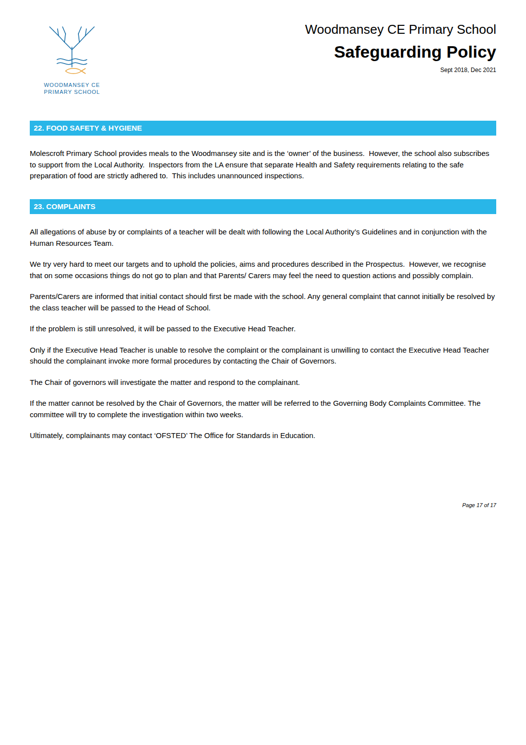WOODMANSEY CE
PRIMARY SCHOOL
Woodmansey CE Primary School
Safeguarding Policy
Sept 2018, Dec 2021
22. FOOD SAFETY & HYGIENE
Molescroft Primary School provides meals to the Woodmansey site and is the ‘owner’ of the business. However, the school also subscribes to support from the Local Authority. Inspectors from the LA ensure that separate Health and Safety requirements relating to the safe preparation of food are strictly adhered to. This includes unannounced inspections.
23. COMPLAINTS
All allegations of abuse by or complaints of a teacher will be dealt with following the Local Authority’s Guidelines and in conjunction with the Human Resources Team.
We try very hard to meet our targets and to uphold the policies, aims and procedures described in the Prospectus. However, we recognise that on some occasions things do not go to plan and that Parents/ Carers may feel the need to question actions and possibly complain.
Parents/Carers are informed that initial contact should first be made with the school. Any general complaint that cannot initially be resolved by the class teacher will be passed to the Head of School.
If the problem is still unresolved, it will be passed to the Executive Head Teacher.
Only if the Executive Head Teacher is unable to resolve the complaint or the complainant is unwilling to contact the Executive Head Teacher should the complainant invoke more formal procedures by contacting the Chair of Governors.
The Chair of governors will investigate the matter and respond to the complainant.
If the matter cannot be resolved by the Chair of Governors, the matter will be referred to the Governing Body Complaints Committee. The committee will try to complete the investigation within two weeks.
Ultimately, complainants may contact ‘OFSTED’ The Office for Standards in Education.
Page 17 of 17